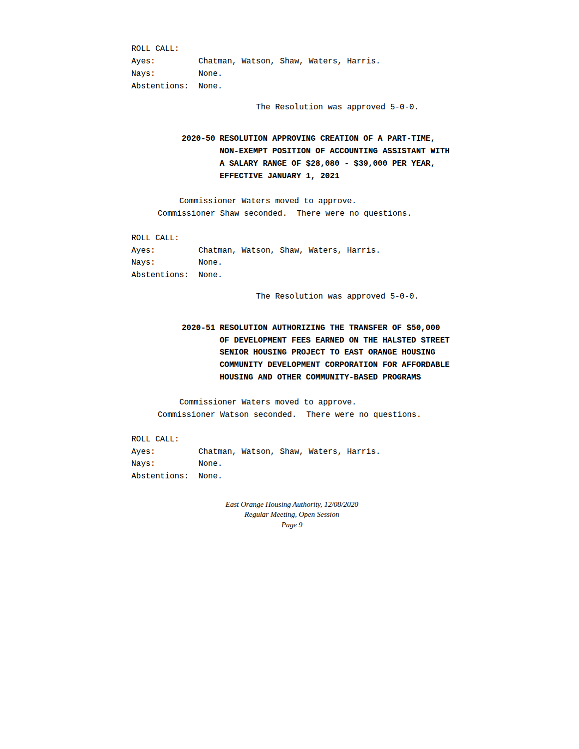| ROLL CALL: | |
| Ayes: | Chatman, Watson, Shaw, Waters, Harris. |
| Nays: | None. |
| Abstentions: | None. |
The Resolution was approved 5-0-0.
2020-50 Resolution approving creation of a part-time, non-exempt position of Accounting Assistant with a salary range of $28,080 - $39,000 per year, effective January 1, 2021
Commissioner Waters moved to approve. Commissioner Shaw seconded. There were no questions.
| ROLL CALL: | |
| Ayes: | Chatman, Watson, Shaw, Waters, Harris. |
| Nays: | None. |
| Abstentions: | None. |
The Resolution was approved 5-0-0.
2020-51 Resolution authorizing the transfer of $50,000 of development fees earned on the Halsted Street Senior Housing Project to East Orange Housing Community Development Corporation for affordable housing and other community-based programs
Commissioner Waters moved to approve. Commissioner Watson seconded. There were no questions.
| ROLL CALL: | |
| Ayes: | Chatman, Watson, Shaw, Waters, Harris. |
| Nays: | None. |
| Abstentions: | None. |
East Orange Housing Authority, 12/08/2020
Regular Meeting, Open Session
Page 9